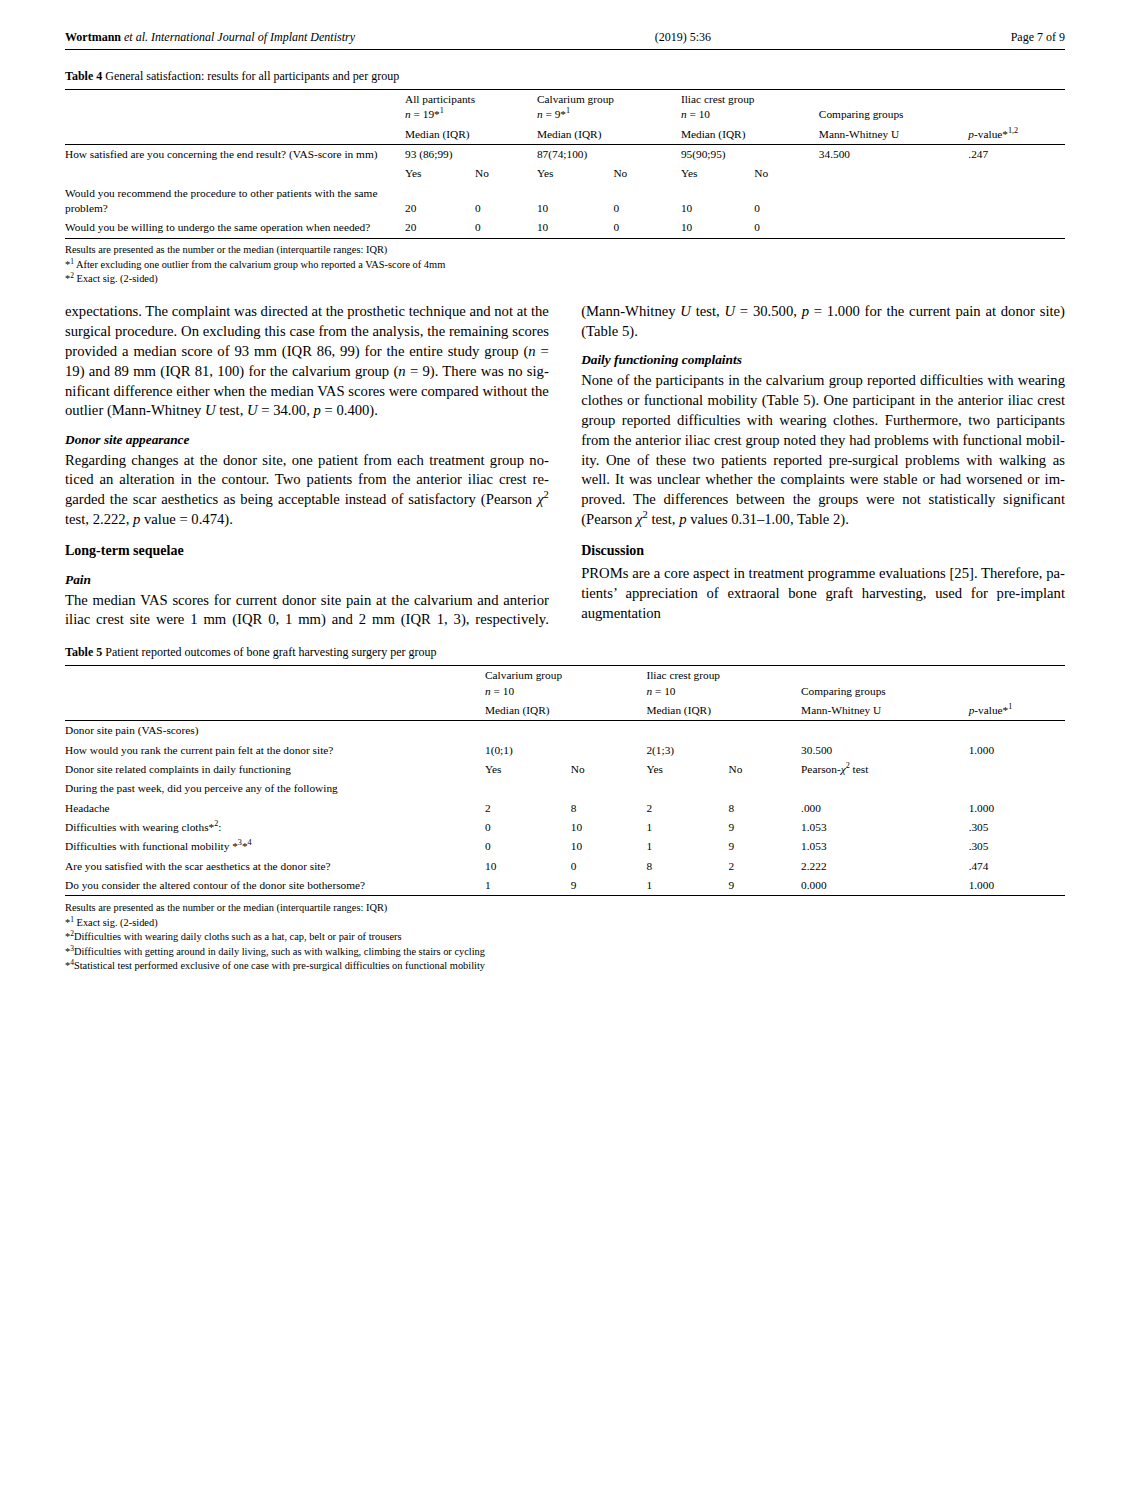Wortmann et al. International Journal of Implant Dentistry
(2019) 5:36
Page 7 of 9
Table 4 General satisfaction: results for all participants and per group
| | All participants n = 19* 1 | Calvarium group n = 9* 1 | Iliac crest group n = 10 | Comparing groups |
| --- | --- | --- | --- | --- |
| | Median (IQR) | Median (IQR) | Median (IQR) | Mann-Whitney U | p -value* 1,2 |
| How satisfied are you concerning the end result? (VAS-score in mm) | 93 (86;99) | 87(74;100) | 95(90;95) | 34.500 | .247 |
| | Yes | No | Yes | No | Yes | No | | |
| Would you recommend the procedure to other patients with the same problem? | 20 | 0 | 10 | 0 | 10 | 0 | | |
| Would you be willing to undergo the same operation when needed? | 20 | 0 | 10 | 0 | 10 | 0 | | |
Results are presented as the number or the median (interquartile ranges: IQR)
*1 After excluding one outlier from the calvarium group who reported a VAS-score of 4mm
*2 Exact sig. (2-sided)
expectations. The complaint was directed at the prosthetic technique and not at the surgical procedure. On excluding this case from the analysis, the remaining scores provided a median score of 93 mm (IQR 86, 99) for the entire study group (n = 19) and 89 mm (IQR 81, 100) for the calvarium group (n = 9). There was no significant difference either when the median VAS scores were compared without the outlier (Mann-Whitney U test, U = 34.00, p = 0.400).
Donor site appearance
Regarding changes at the donor site, one patient from each treatment group noticed an alteration in the contour. Two patients from the anterior iliac crest regarded the scar aesthetics as being acceptable instead of satisfactory (Pearson χ2 test, 2.222, p value = 0.474).
Long-term sequelae
Pain
The median VAS scores for current donor site pain at the calvarium and anterior iliac crest site were 1 mm (IQR 0, 1 mm) and 2 mm (IQR 1, 3), respectively. (Mann-Whitney U test, U = 30.500, p = 1.000 for the current pain at donor site) (Table 5).
Daily functioning complaints
None of the participants in the calvarium group reported difficulties with wearing clothes or functional mobility (Table 5). One participant in the anterior iliac crest group reported difficulties with wearing clothes. Furthermore, two participants from the anterior iliac crest group noted they had problems with functional mobility. One of these two patients reported pre-surgical problems with walking as well. It was unclear whether the complaints were stable or had worsened or improved. The differences between the groups were not statistically significant (Pearson χ2 test, p values 0.31–1.00, Table 2).
Discussion
PROMs are a core aspect in treatment programme evaluations [25]. Therefore, patients’ appreciation of extraoral bone graft harvesting, used for pre-implant augmentation
Table 5 Patient reported outcomes of bone graft harvesting surgery per group
| | Calvarium group n = 10 | Iliac crest group n = 10 | Comparing groups |
| --- | --- | --- | --- |
| | Median (IQR) | Median (IQR) | Mann-Whitney U | p -value* 1 |
| Donor site pain (VAS-scores) | | | | |
| How would you rank the current pain felt at the donor site? | 1(0;1) | 2(1;3) | 30.500 | 1.000 |
| Donor site related complaints in daily functioning | Yes | No | Yes | No | Pearson- χ 2 test | |
| During the past week, did you perceive any of the following | | | | | | |
| Headache | 2 | 8 | 2 | 8 | .000 | 1.000 |
| Difficulties with wearing cloths* 2 : | 0 | 10 | 1 | 9 | 1.053 | .305 |
| Difficulties with functional mobility * 3 * 4 | 0 | 10 | 1 | 9 | 1.053 | .305 |
| Are you satisfied with the scar aesthetics at the donor site? | 10 | 0 | 8 | 2 | 2.222 | .474 |
| Do you consider the altered contour of the donor site bothersome? | 1 | 9 | 1 | 9 | 0.000 | 1.000 |
Results are presented as the number or the median (interquartile ranges: IQR)
*1 Exact sig. (2-sided)
*2Difficulties with wearing daily cloths such as a hat, cap, belt or pair of trousers
*3Difficulties with getting around in daily living, such as with walking, climbing the stairs or cycling
*4Statistical test performed exclusive of one case with pre-surgical difficulties on functional mobility